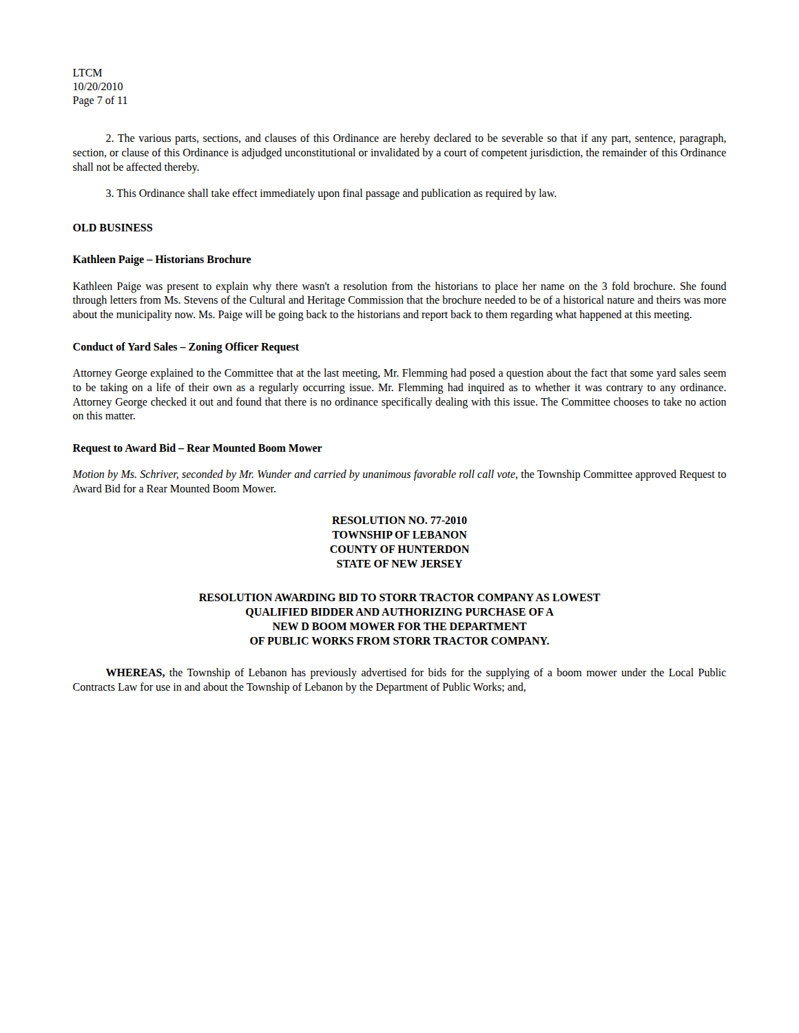LTCM
10/20/2010
Page 7 of 11
2. The various parts, sections, and clauses of this Ordinance are hereby declared to be severable so that if any part, sentence, paragraph, section, or clause of this Ordinance is adjudged unconstitutional or invalidated by a court of competent jurisdiction, the remainder of this Ordinance shall not be affected thereby.
3. This Ordinance shall take effect immediately upon final passage and publication as required by law.
OLD BUSINESS
Kathleen Paige – Historians Brochure
Kathleen Paige was present to explain why there wasn't a resolution from the historians to place her name on the 3 fold brochure. She found through letters from Ms. Stevens of the Cultural and Heritage Commission that the brochure needed to be of a historical nature and theirs was more about the municipality now. Ms. Paige will be going back to the historians and report back to them regarding what happened at this meeting.
Conduct of Yard Sales – Zoning Officer Request
Attorney George explained to the Committee that at the last meeting, Mr. Flemming had posed a question about the fact that some yard sales seem to be taking on a life of their own as a regularly occurring issue. Mr. Flemming had inquired as to whether it was contrary to any ordinance. Attorney George checked it out and found that there is no ordinance specifically dealing with this issue. The Committee chooses to take no action on this matter.
Request to Award Bid – Rear Mounted Boom Mower
Motion by Ms. Schriver, seconded by Mr. Wunder and carried by unanimous favorable roll call vote, the Township Committee approved Request to Award Bid for a Rear Mounted Boom Mower.
RESOLUTION NO. 77-2010
TOWNSHIP OF LEBANON
COUNTY OF HUNTERDON
STATE OF NEW JERSEY
RESOLUTION AWARDING BID TO STORR TRACTOR COMPANY AS LOWEST
QUALIFIED BIDDER AND AUTHORIZING PURCHASE OF A
NEW D BOOM MOWER FOR THE DEPARTMENT
OF PUBLIC WORKS FROM STORR TRACTOR COMPANY.
WHEREAS, the Township of Lebanon has previously advertised for bids for the supplying of a boom mower under the Local Public Contracts Law for use in and about the Township of Lebanon by the Department of Public Works; and,